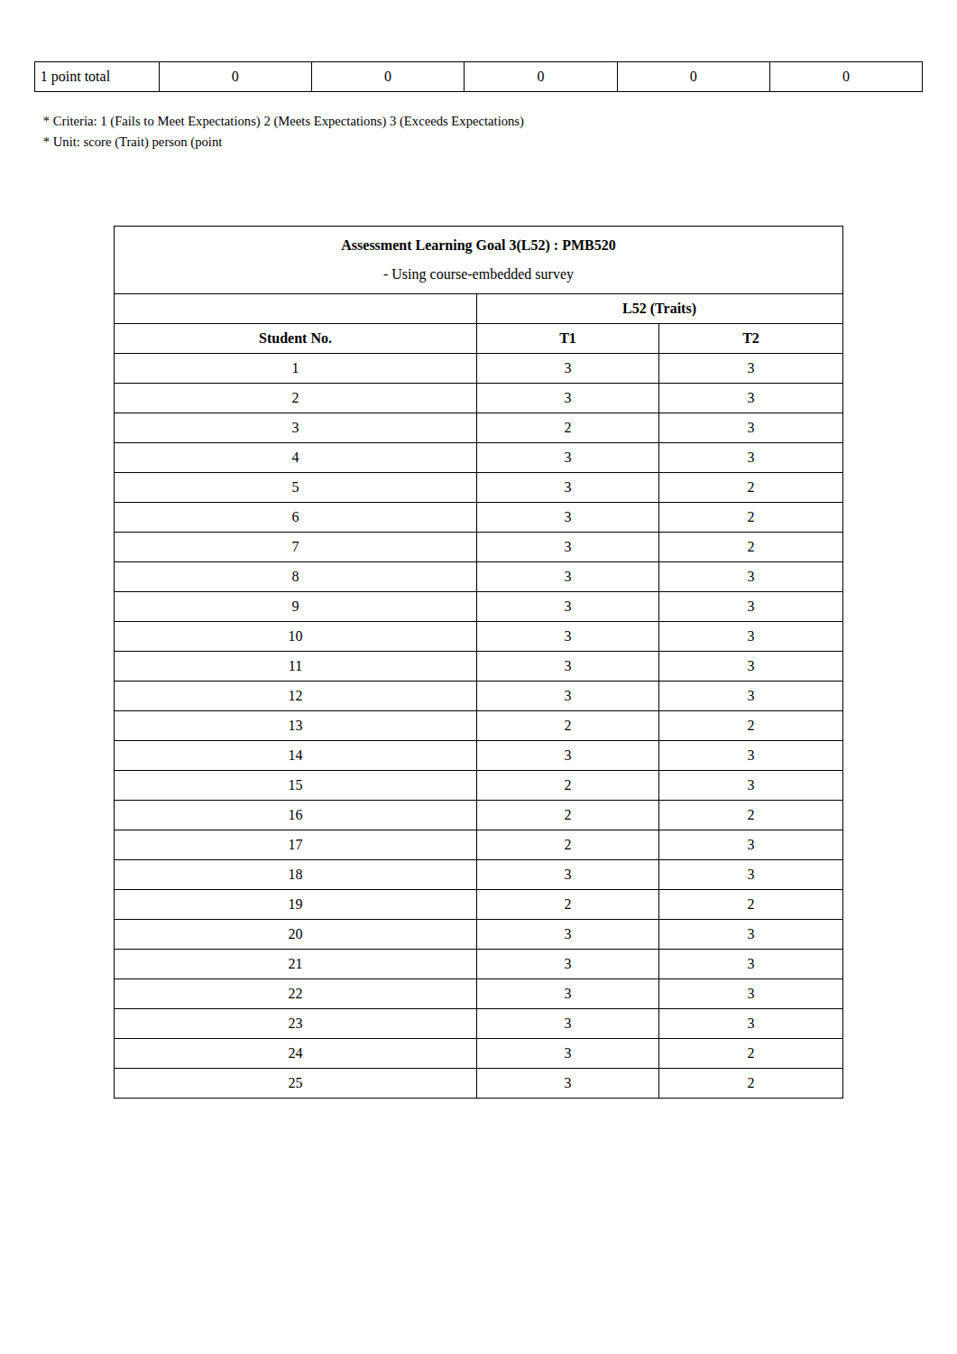| 1 point total | 0 | 0 | 0 | 0 | 0 |
* Criteria: 1 (Fails to Meet Expectations) 2 (Meets Expectations) 3 (Exceeds Expectations)
* Unit: score (Trait) person (point
| Assessment Learning Goal 3(L52) : PMB520 |
| - Using course-embedded survey |
| | L52 (Traits) |
| Student No. | T1 | T2 |
| 1 | 3 | 3 |
| 2 | 3 | 3 |
| 3 | 2 | 3 |
| 4 | 3 | 3 |
| 5 | 3 | 2 |
| 6 | 3 | 2 |
| 7 | 3 | 2 |
| 8 | 3 | 3 |
| 9 | 3 | 3 |
| 10 | 3 | 3 |
| 11 | 3 | 3 |
| 12 | 3 | 3 |
| 13 | 2 | 2 |
| 14 | 3 | 3 |
| 15 | 2 | 3 |
| 16 | 2 | 2 |
| 17 | 2 | 3 |
| 18 | 3 | 3 |
| 19 | 2 | 2 |
| 20 | 3 | 3 |
| 21 | 3 | 3 |
| 22 | 3 | 3 |
| 23 | 3 | 3 |
| 24 | 3 | 2 |
| 25 | 3 | 2 |